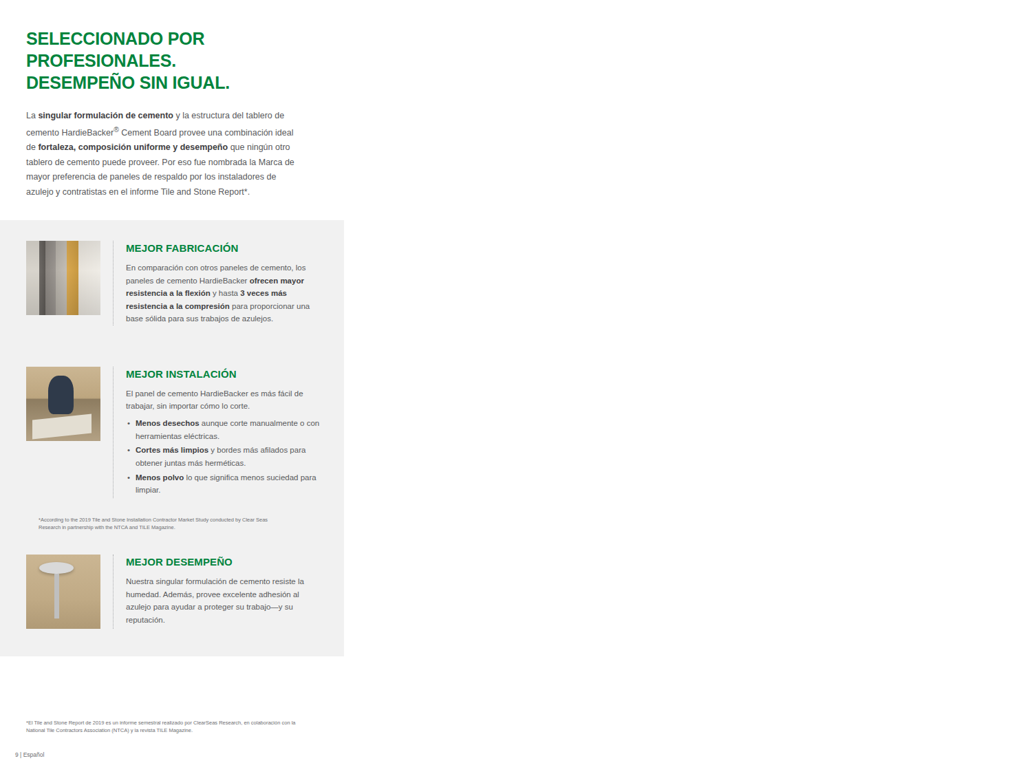Seleccionado por
profesionales.
Desempeño sin igual.
La singular formulación de cemento y la estructura del tablero de cemento HardieBacker® Cement Board provee una combinación ideal de fortaleza, composición uniforme y desempeño que ningún otro tablero de cemento puede proveer. Por eso fue nombrada la Marca de mayor preferencia de paneles de respaldo por los instaladores de azulejo y contratistas en el informe Tile and Stone Report*.
Mejor fabricación
En comparación con otros paneles de cemento, los paneles de cemento HardieBacker ofrecen mayor resistencia a la flexión y hasta 3 veces más resistencia a la compresión para proporcionar una base sólida para sus trabajos de azulejos.
Mejor instalación
El panel de cemento HardieBacker es más fácil de trabajar, sin importar cómo lo corte.
Menos desechos aunque corte manualmente o con herramientas eléctricas.
Cortes más limpios y bordes más afilados para obtener juntas más herméticas.
Menos polvo lo que significa menos suciedad para limpiar.
*According to the 2019 Tile and Stone Installation Contractor Market Study conducted by Clear Seas Research in partnership with the NTCA and TILE Magazine.
Mejor desempeño
Nuestra singular formulación de cemento resiste la humedad. Además, provee excelente adhesión al azulejo para ayudar a proteger su trabajo—y su reputación.
*El Tile and Stone Report de 2019 es un informe semestral realizado por ClearSeas Research, en colaboración con la National Tile Contractors Association (NTCA) y la revista TILE Magazine.
9 | Español